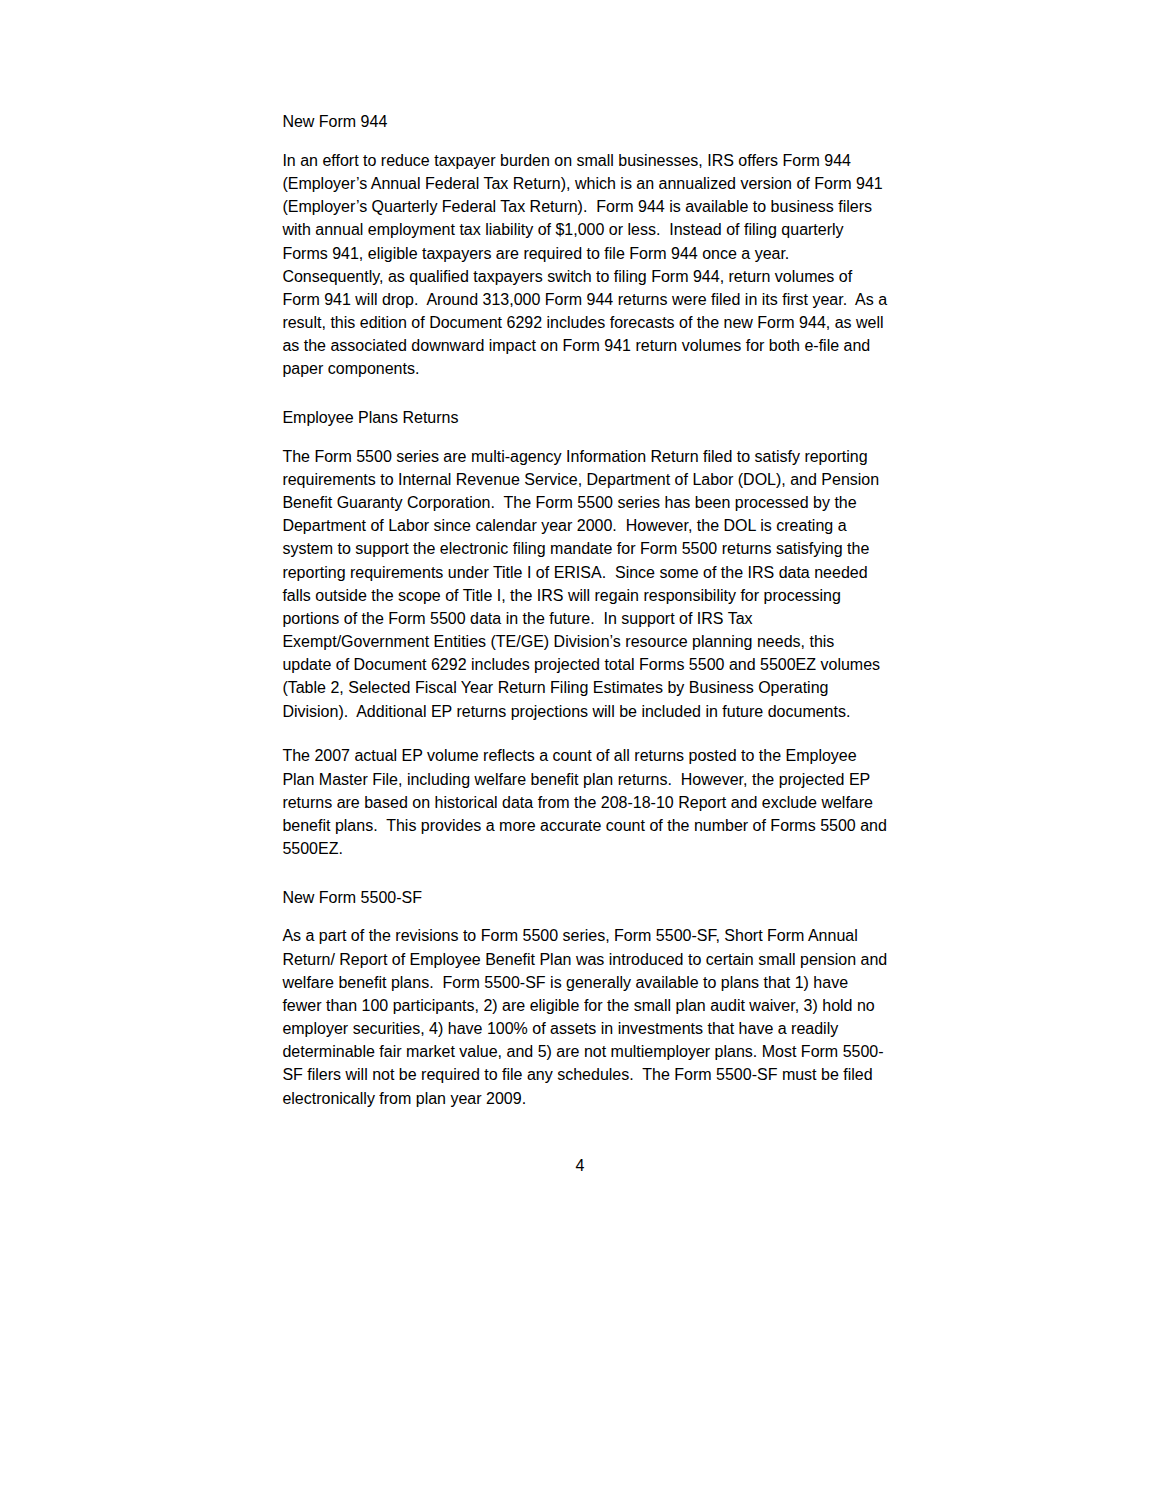New Form 944
In an effort to reduce taxpayer burden on small businesses, IRS offers Form 944 (Employer’s Annual Federal Tax Return), which is an annualized version of Form 941 (Employer’s Quarterly Federal Tax Return). Form 944 is available to business filers with annual employment tax liability of $1,000 or less. Instead of filing quarterly Forms 941, eligible taxpayers are required to file Form 944 once a year. Consequently, as qualified taxpayers switch to filing Form 944, return volumes of Form 941 will drop. Around 313,000 Form 944 returns were filed in its first year. As a result, this edition of Document 6292 includes forecasts of the new Form 944, as well as the associated downward impact on Form 941 return volumes for both e-file and paper components.
Employee Plans Returns
The Form 5500 series are multi-agency Information Return filed to satisfy reporting requirements to Internal Revenue Service, Department of Labor (DOL), and Pension Benefit Guaranty Corporation. The Form 5500 series has been processed by the Department of Labor since calendar year 2000. However, the DOL is creating a system to support the electronic filing mandate for Form 5500 returns satisfying the reporting requirements under Title I of ERISA. Since some of the IRS data needed falls outside the scope of Title I, the IRS will regain responsibility for processing portions of the Form 5500 data in the future. In support of IRS Tax Exempt/Government Entities (TE/GE) Division’s resource planning needs, this update of Document 6292 includes projected total Forms 5500 and 5500EZ volumes (Table 2, Selected Fiscal Year Return Filing Estimates by Business Operating Division). Additional EP returns projections will be included in future documents.
The 2007 actual EP volume reflects a count of all returns posted to the Employee Plan Master File, including welfare benefit plan returns. However, the projected EP returns are based on historical data from the 208-18-10 Report and exclude welfare benefit plans. This provides a more accurate count of the number of Forms 5500 and 5500EZ.
New Form 5500-SF
As a part of the revisions to Form 5500 series, Form 5500-SF, Short Form Annual Return/ Report of Employee Benefit Plan was introduced to certain small pension and welfare benefit plans. Form 5500-SF is generally available to plans that 1) have fewer than 100 participants, 2) are eligible for the small plan audit waiver, 3) hold no employer securities, 4) have 100% of assets in investments that have a readily determinable fair market value, and 5) are not multiemployer plans. Most Form 5500-SF filers will not be required to file any schedules. The Form 5500-SF must be filed electronically from plan year 2009.
4